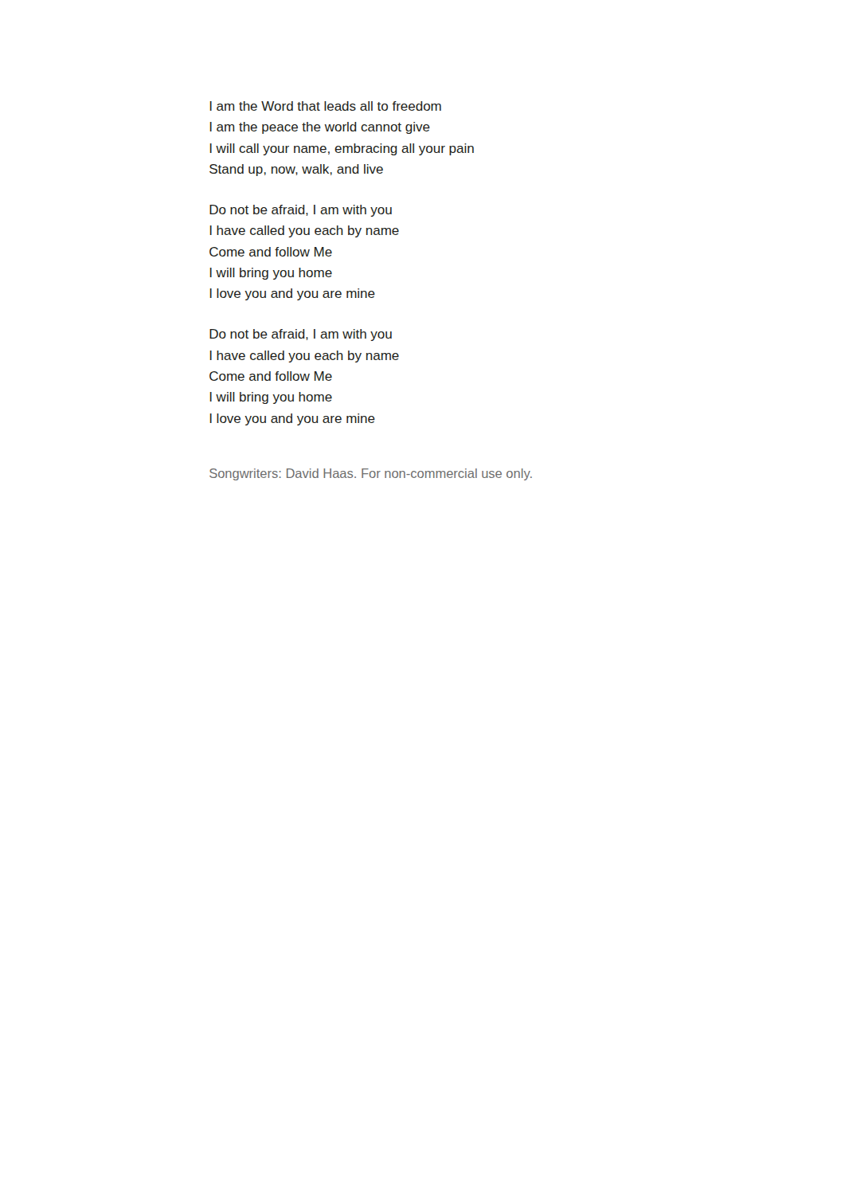I am the Word that leads all to freedom
I am the peace the world cannot give
I will call your name, embracing all your pain
Stand up, now, walk, and live
Do not be afraid, I am with you
I have called you each by name
Come and follow Me
I will bring you home
I love you and you are mine
Do not be afraid, I am with you
I have called you each by name
Come and follow Me
I will bring you home
I love you and you are mine
Songwriters: David Haas. For non-commercial use only.